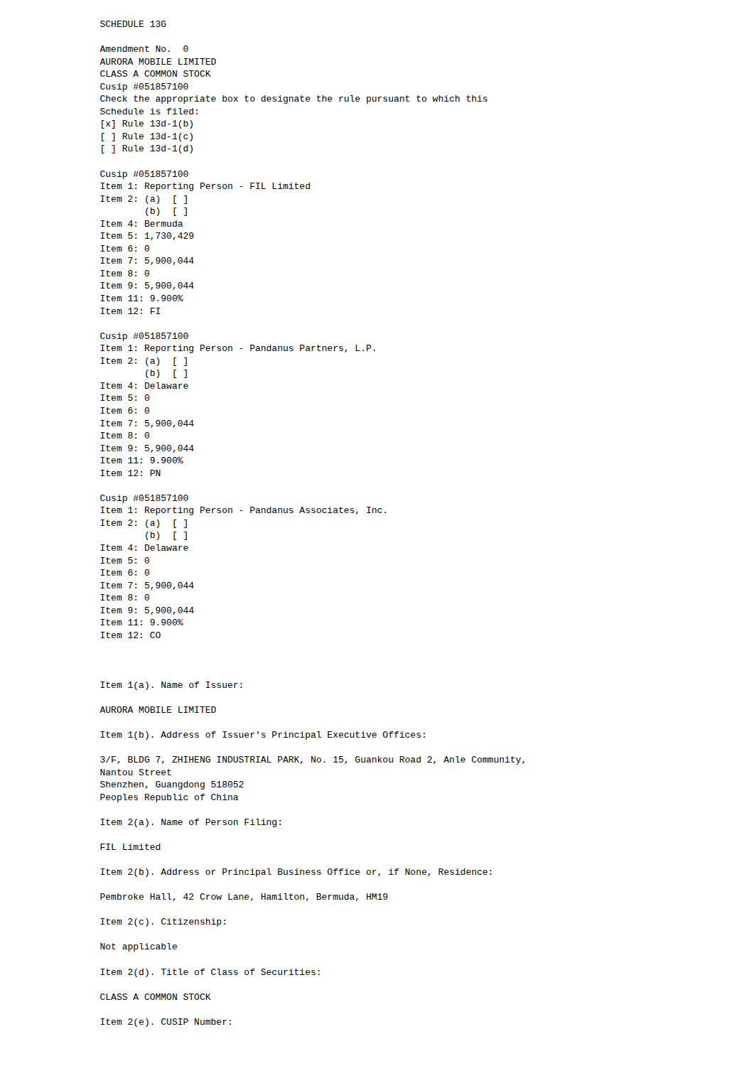SCHEDULE 13G

Amendment No.  0
AURORA MOBILE LIMITED
CLASS A COMMON STOCK
Cusip #051857100
Check the appropriate box to designate the rule pursuant to which this
Schedule is filed:
[x] Rule 13d-1(b)
[ ] Rule 13d-1(c)
[ ] Rule 13d-1(d)

Cusip #051857100
Item 1: Reporting Person - FIL Limited
Item 2: (a)  [ ]
        (b)  [ ]
Item 4: Bermuda
Item 5: 1,730,429
Item 6: 0
Item 7: 5,900,044
Item 8: 0
Item 9: 5,900,044
Item 11: 9.900%
Item 12: FI

Cusip #051857100
Item 1: Reporting Person - Pandanus Partners, L.P.
Item 2: (a)  [ ]
        (b)  [ ]
Item 4: Delaware
Item 5: 0
Item 6: 0
Item 7: 5,900,044
Item 8: 0
Item 9: 5,900,044
Item 11: 9.900%
Item 12: PN

Cusip #051857100
Item 1: Reporting Person - Pandanus Associates, Inc.
Item 2: (a)  [ ]
        (b)  [ ]
Item 4: Delaware
Item 5: 0
Item 6: 0
Item 7: 5,900,044
Item 8: 0
Item 9: 5,900,044
Item 11: 9.900%
Item 12: CO



Item 1(a). Name of Issuer:

AURORA MOBILE LIMITED

Item 1(b). Address of Issuer's Principal Executive Offices:

3/F, BLDG 7, ZHIHENG INDUSTRIAL PARK, No. 15, Guankou Road 2, Anle Community,
Nantou Street
Shenzhen, Guangdong 518052
Peoples Republic of China

Item 2(a). Name of Person Filing:

FIL Limited

Item 2(b). Address or Principal Business Office or, if None, Residence:

Pembroke Hall, 42 Crow Lane, Hamilton, Bermuda, HM19

Item 2(c). Citizenship:

Not applicable

Item 2(d). Title of Class of Securities:

CLASS A COMMON STOCK

Item 2(e). CUSIP Number: